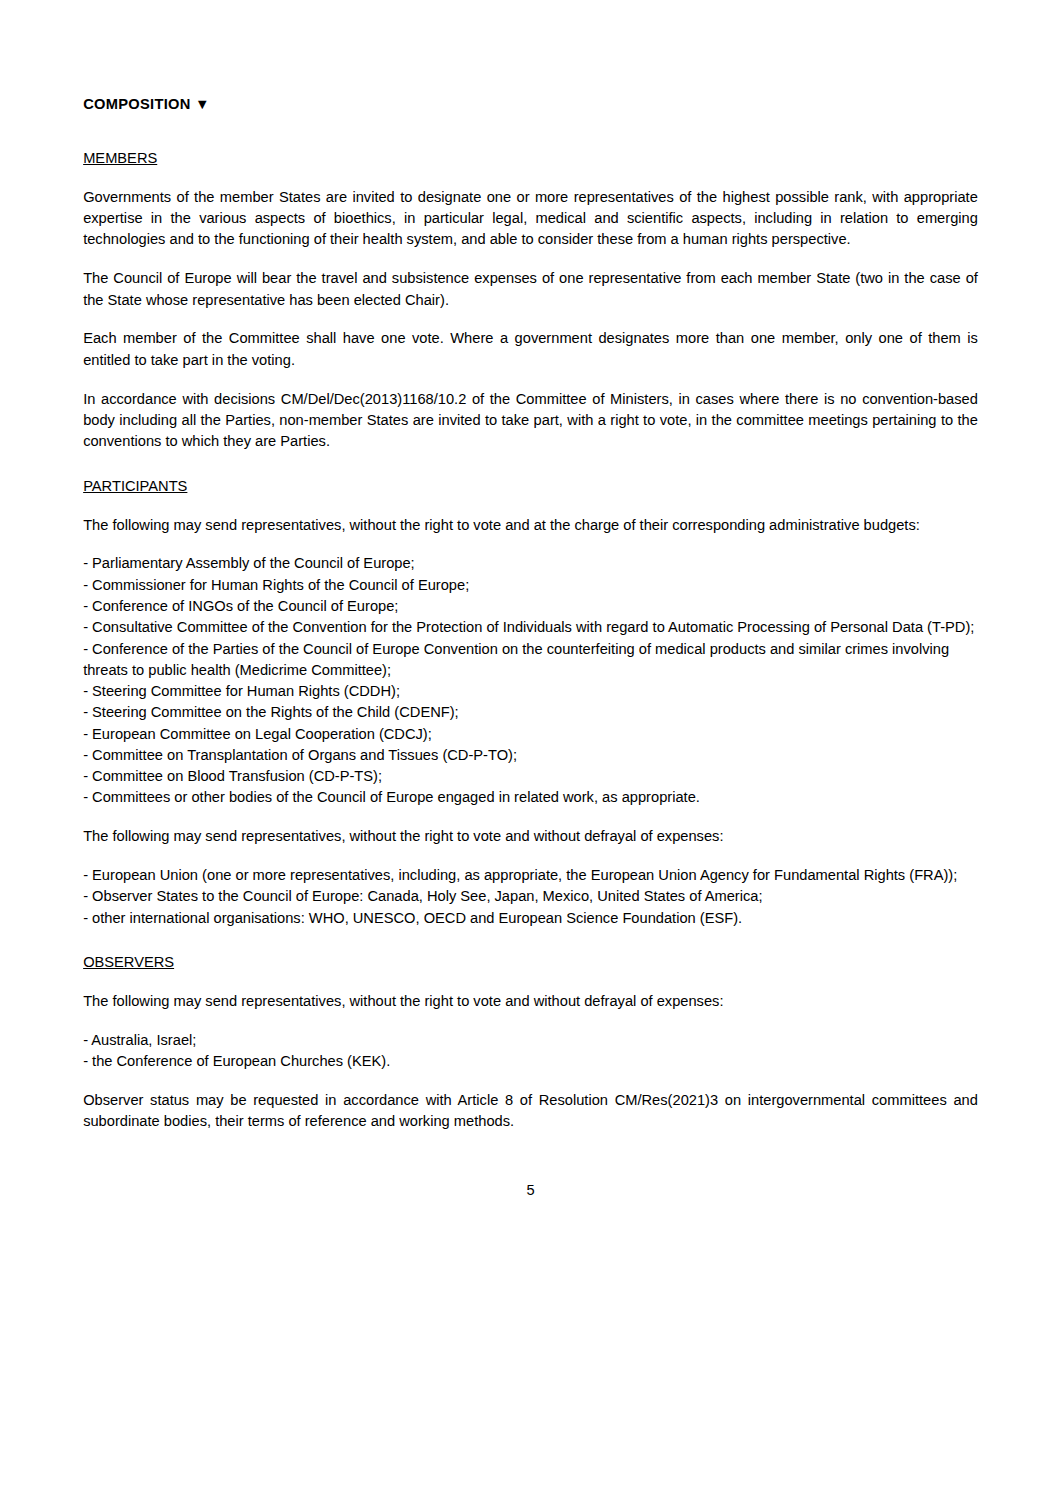COMPOSITION ▼
MEMBERS
Governments of the member States are invited to designate one or more representatives of the highest possible rank, with appropriate expertise in the various aspects of bioethics, in particular legal, medical and scientific aspects, including in relation to emerging technologies and to the functioning of their health system, and able to consider these from a human rights perspective.
The Council of Europe will bear the travel and subsistence expenses of one representative from each member State (two in the case of the State whose representative has been elected Chair).
Each member of the Committee shall have one vote. Where a government designates more than one member, only one of them is entitled to take part in the voting.
In accordance with decisions CM/Del/Dec(2013)1168/10.2 of the Committee of Ministers, in cases where there is no convention-based body including all the Parties, non-member States are invited to take part, with a right to vote, in the committee meetings pertaining to the conventions to which they are Parties.
PARTICIPANTS
The following may send representatives, without the right to vote and at the charge of their corresponding administrative budgets:
- Parliamentary Assembly of the Council of Europe;
- Commissioner for Human Rights of the Council of Europe;
- Conference of INGOs of the Council of Europe;
- Consultative Committee of the Convention for the Protection of Individuals with regard to Automatic Processing of Personal Data (T-PD);
- Conference of the Parties of the Council of Europe Convention on the counterfeiting of medical products and similar crimes involving threats to public health (Medicrime Committee);
- Steering Committee for Human Rights (CDDH);
- Steering Committee on the Rights of the Child (CDENF);
- European Committee on Legal Cooperation (CDCJ);
- Committee on Transplantation of Organs and Tissues (CD-P-TO);
- Committee on Blood Transfusion (CD-P-TS);
- Committees or other bodies of the Council of Europe engaged in related work, as appropriate.
The following may send representatives, without the right to vote and without defrayal of expenses:
- European Union (one or more representatives, including, as appropriate, the European Union Agency for Fundamental Rights (FRA));
- Observer States to the Council of Europe: Canada, Holy See, Japan, Mexico, United States of America;
- other international organisations: WHO, UNESCO, OECD and European Science Foundation (ESF).
OBSERVERS
The following may send representatives, without the right to vote and without defrayal of expenses:
- Australia, Israel;
- the Conference of European Churches (KEK).
Observer status may be requested in accordance with Article 8 of Resolution CM/Res(2021)3 on intergovernmental committees and subordinate bodies, their terms of reference and working methods.
5